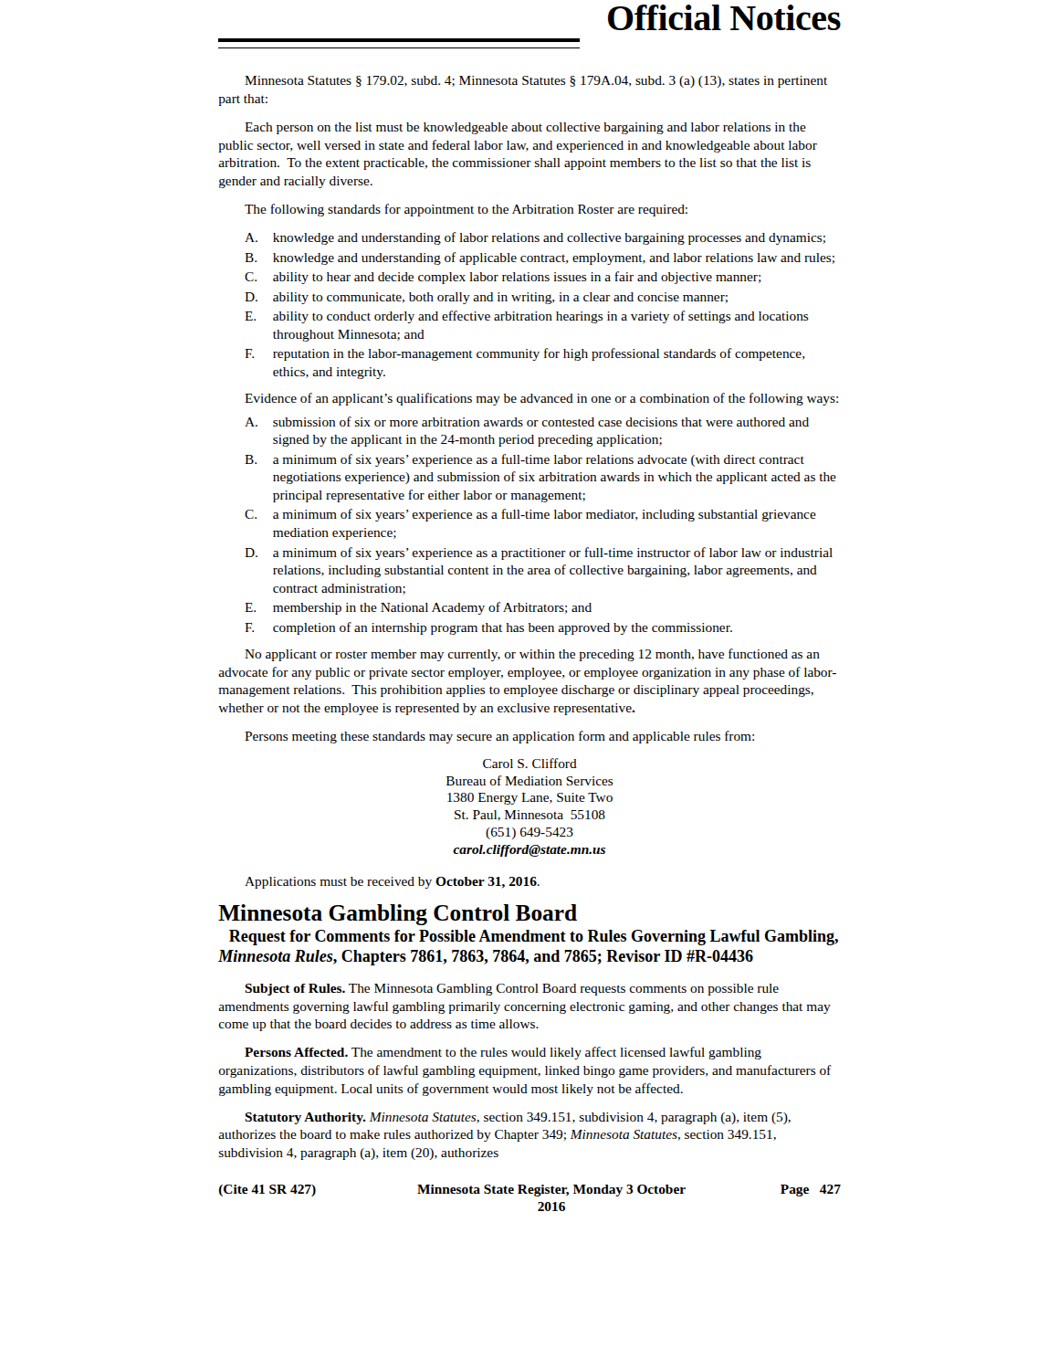Official Notices
Minnesota Statutes § 179.02, subd. 4; Minnesota Statutes § 179A.04, subd. 3 (a) (13), states in pertinent part that:
Each person on the list must be knowledgeable about collective bargaining and labor relations in the public sector, well versed in state and federal labor law, and experienced in and knowledgeable about labor arbitration. To the extent practicable, the commissioner shall appoint members to the list so that the list is gender and racially diverse.
The following standards for appointment to the Arbitration Roster are required:
A. knowledge and understanding of labor relations and collective bargaining processes and dynamics;
B. knowledge and understanding of applicable contract, employment, and labor relations law and rules;
C. ability to hear and decide complex labor relations issues in a fair and objective manner;
D. ability to communicate, both orally and in writing, in a clear and concise manner;
E. ability to conduct orderly and effective arbitration hearings in a variety of settings and locations throughout Minnesota; and
F. reputation in the labor-management community for high professional standards of competence, ethics, and integrity.
Evidence of an applicant’s qualifications may be advanced in one or a combination of the following ways:
A. submission of six or more arbitration awards or contested case decisions that were authored and signed by the applicant in the 24-month period preceding application;
B. a minimum of six years’ experience as a full-time labor relations advocate (with direct contract negotiations experience) and submission of six arbitration awards in which the applicant acted as the principal representative for either labor or management;
C. a minimum of six years’ experience as a full-time labor mediator, including substantial grievance mediation experience;
D. a minimum of six years’ experience as a practitioner or full-time instructor of labor law or industrial relations, including substantial content in the area of collective bargaining, labor agreements, and contract administration;
E. membership in the National Academy of Arbitrators; and
F. completion of an internship program that has been approved by the commissioner.
No applicant or roster member may currently, or within the preceding 12 month, have functioned as an advocate for any public or private sector employer, employee, or employee organization in any phase of labor-management relations. This prohibition applies to employee discharge or disciplinary appeal proceedings, whether or not the employee is represented by an exclusive representative.
Persons meeting these standards may secure an application form and applicable rules from:
Carol S. Clifford
Bureau of Mediation Services
1380 Energy Lane, Suite Two
St. Paul, Minnesota 55108
(651) 649-5423
carol.clifford@state.mn.us
Applications must be received by October 31, 2016.
Minnesota Gambling Control Board
Request for Comments for Possible Amendment to Rules Governing Lawful Gambling,
Minnesota Rules, Chapters 7861, 7863, 7864, and 7865; Revisor ID #R-04436
Subject of Rules. The Minnesota Gambling Control Board requests comments on possible rule amendments governing lawful gambling primarily concerning electronic gaming, and other changes that may come up that the board decides to address as time allows.
Persons Affected. The amendment to the rules would likely affect licensed lawful gambling organizations, distributors of lawful gambling equipment, linked bingo game providers, and manufacturers of gambling equipment. Local units of government would most likely not be affected.
Statutory Authority. Minnesota Statutes, section 349.151, subdivision 4, paragraph (a), item (5), authorizes the board to make rules authorized by Chapter 349; Minnesota Statutes, section 349.151, subdivision 4, paragraph (a), item (20), authorizes
(Cite 41 SR 427)
Minnesota State Register, Monday 3 October 2016
Page 427